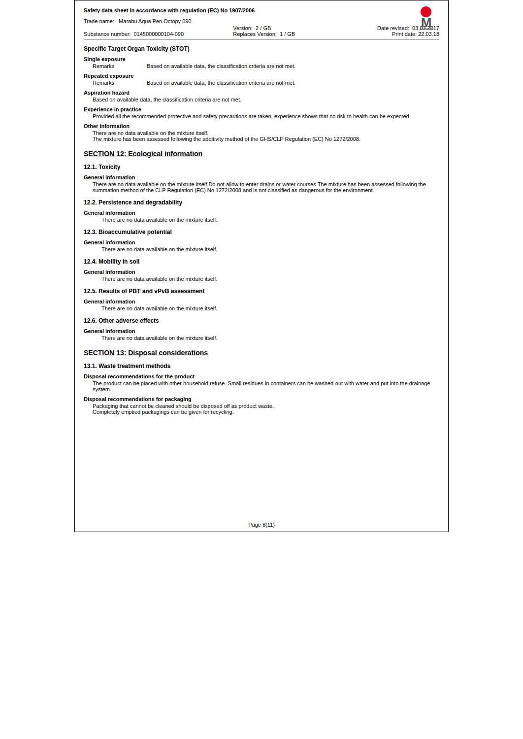M
Marabu
Safety data sheet in accordance with regulation (EC) No 1907/2006
Trade name: Marabu Aqua Pen Octopy 090
| | Version: 2 / GB | Date revised: 03.03.2017 |
| Substance number: 0145000000104-090 | Replaces Version: 1 / GB | Print date: 22.03.18 |
Specific Target Organ Toxicity (STOT)
Single exposure
Remarks
Based on available data, the classification criteria are not met.
Repeated exposure
Remarks
Based on available data, the classification criteria are not met.
Aspiration hazard
Based on available data, the classification criteria are not met.
Experience in practice
Provided all the recommended protective and safety precautions are taken, experience shows that no risk to health can be expected.
Other information
There are no data available on the mixture itself.
The mixture has been assessed following the additivity method of the GHS/CLP Regulation (EC) No 1272/2008.
SECTION 12: Ecological information
12.1. Toxicity
General information
There are no data available on the mixture itself.Do not allow to enter drains or water courses.The mixture has been assessed following the summation method of the CLP Regulation (EC) No 1272/2008 and is not classified as dangerous for the environment.
12.2. Persistence and degradability
General information
There are no data available on the mixture itself.
12.3. Bioaccumulative potential
General information
There are no data available on the mixture itself.
12.4. Mobility in soil
General information
There are no data available on the mixture itself.
12.5. Results of PBT and vPvB assessment
General information
There are no data available on the mixture itself.
12.6. Other adverse effects
General information
There are no data available on the mixture itself.
SECTION 13: Disposal considerations
13.1. Waste treatment methods
Disposal recommendations for the product
The product can be placed with other household refuse. Small residues in containers can be washed-out with water and put into the drainage system.
Disposal recommendations for packaging
Packaging that cannot be cleaned should be disposed off as product waste.
Completely emptied packagings can be given for recycling.
Page 8(11)